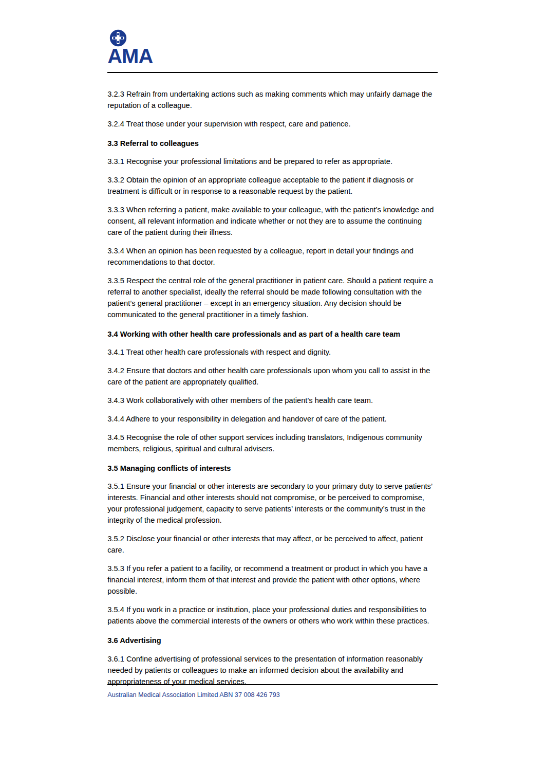AMA
3.2.3 Refrain from undertaking actions such as making comments which may unfairly damage the reputation of a colleague.
3.2.4 Treat those under your supervision with respect, care and patience.
3.3 Referral to colleagues
3.3.1 Recognise your professional limitations and be prepared to refer as appropriate.
3.3.2 Obtain the opinion of an appropriate colleague acceptable to the patient if diagnosis or treatment is difficult or in response to a reasonable request by the patient.
3.3.3 When referring a patient, make available to your colleague, with the patient’s knowledge and consent, all relevant information and indicate whether or not they are to assume the continuing care of the patient during their illness.
3.3.4 When an opinion has been requested by a colleague, report in detail your findings and recommendations to that doctor.
3.3.5 Respect the central role of the general practitioner in patient care. Should a patient require a referral to another specialist, ideally the referral should be made following consultation with the patient’s general practitioner – except in an emergency situation. Any decision should be communicated to the general practitioner in a timely fashion.
3.4 Working with other health care professionals and as part of a health care team
3.4.1 Treat other health care professionals with respect and dignity.
3.4.2 Ensure that doctors and other health care professionals upon whom you call to assist in the care of the patient are appropriately qualified.
3.4.3 Work collaboratively with other members of the patient’s health care team.
3.4.4 Adhere to your responsibility in delegation and handover of care of the patient.
3.4.5 Recognise the role of other support services including translators, Indigenous community members, religious, spiritual and cultural advisers.
3.5 Managing conflicts of interests
3.5.1 Ensure your financial or other interests are secondary to your primary duty to serve patients’ interests. Financial and other interests should not compromise, or be perceived to compromise, your professional judgement, capacity to serve patients’ interests or the community’s trust in the integrity of the medical profession.
3.5.2 Disclose your financial or other interests that may affect, or be perceived to affect, patient care.
3.5.3 If you refer a patient to a facility, or recommend a treatment or product in which you have a financial interest, inform them of that interest and provide the patient with other options, where possible.
3.5.4 If you work in a practice or institution, place your professional duties and responsibilities to patients above the commercial interests of the owners or others who work within these practices.
3.6 Advertising
3.6.1 Confine advertising of professional services to the presentation of information reasonably needed by patients or colleagues to make an informed decision about the availability and appropriateness of your medical services.
Australian Medical Association Limited ABN 37 008 426 793